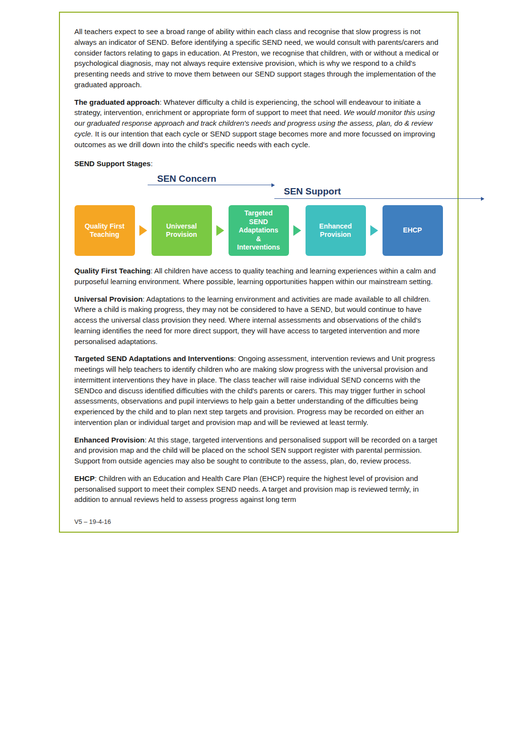All teachers expect to see a broad range of ability within each class and recognise that slow progress is not always an indicator of SEND. Before identifying a specific SEND need, we would consult with parents/carers and consider factors relating to gaps in education. At Preston, we recognise that children, with or without a medical or psychological diagnosis, may not always require extensive provision, which is why we respond to a child's presenting needs and strive to move them between our SEND support stages through the implementation of the graduated approach.
The graduated approach: Whatever difficulty a child is experiencing, the school will endeavour to initiate a strategy, intervention, enrichment or appropriate form of support to meet that need. We would monitor this using our graduated response approach and track children's needs and progress using the assess, plan, do & review cycle. It is our intention that each cycle or SEND support stage becomes more and more focussed on improving outcomes as we drill down into the child's specific needs with each cycle.
SEND Support Stages:
SEN Concern SEN Support
Quality First
Teaching
Universal
Provision
Targeted
SEND
Adaptations
&
Interventions
Enhanced
Provision
EHCP
Quality First Teaching: All children have access to quality teaching and learning experiences within a calm and purposeful learning environment. Where possible, learning opportunities happen within our mainstream setting.
Universal Provision: Adaptations to the learning environment and activities are made available to all children. Where a child is making progress, they may not be considered to have a SEND, but would continue to have access the universal class provision they need. Where internal assessments and observations of the child's learning identifies the need for more direct support, they will have access to targeted intervention and more personalised adaptations.
Targeted SEND Adaptations and Interventions: Ongoing assessment, intervention reviews and Unit progress meetings will help teachers to identify children who are making slow progress with the universal provision and intermittent interventions they have in place. The class teacher will raise individual SEND concerns with the SENDco and discuss identified difficulties with the child's parents or carers. This may trigger further in school assessments, observations and pupil interviews to help gain a better understanding of the difficulties being experienced by the child and to plan next step targets and provision. Progress may be recorded on either an intervention plan or individual target and provision map and will be reviewed at least termly.
Enhanced Provision: At this stage, targeted interventions and personalised support will be recorded on a target and provision map and the child will be placed on the school SEN support register with parental permission. Support from outside agencies may also be sought to contribute to the assess, plan, do, review process.
EHCP: Children with an Education and Health Care Plan (EHCP) require the highest level of provision and personalised support to meet their complex SEND needs. A target and provision map is reviewed termly, in addition to annual reviews held to assess progress against long term
V5 – 19-4-16